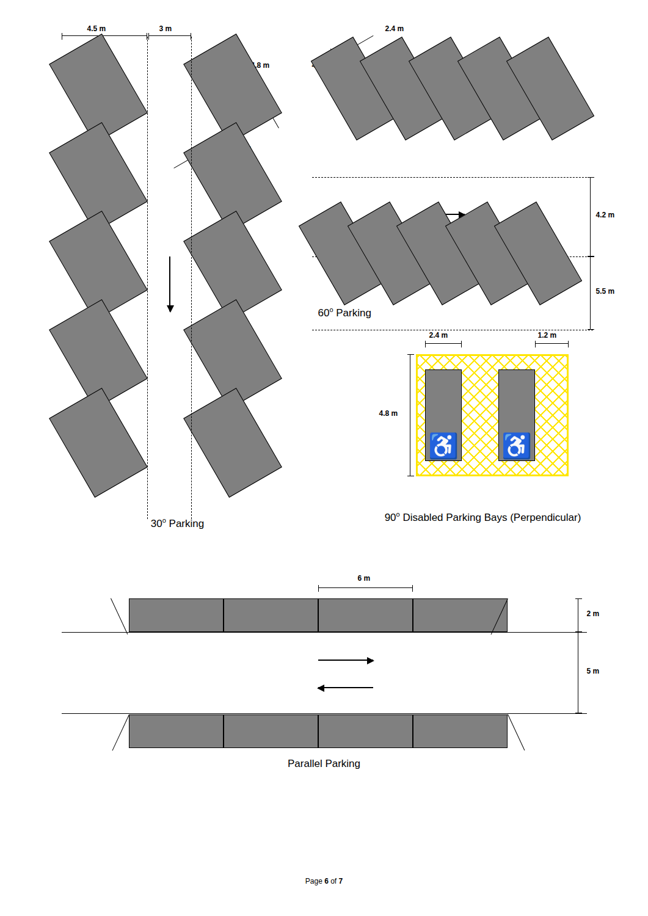4.5 m
3 m
4.8 m
2.4 m
30o Parking
2.4 m
4.8 m
4.2 m
5.5 m
60o Parking
2.4 m
1.2 m
4.8 m
♿
♿
90o Disabled Parking Bays (Perpendicular)
6 m
2 m
5 m
Parallel Parking
Page 6 of 7